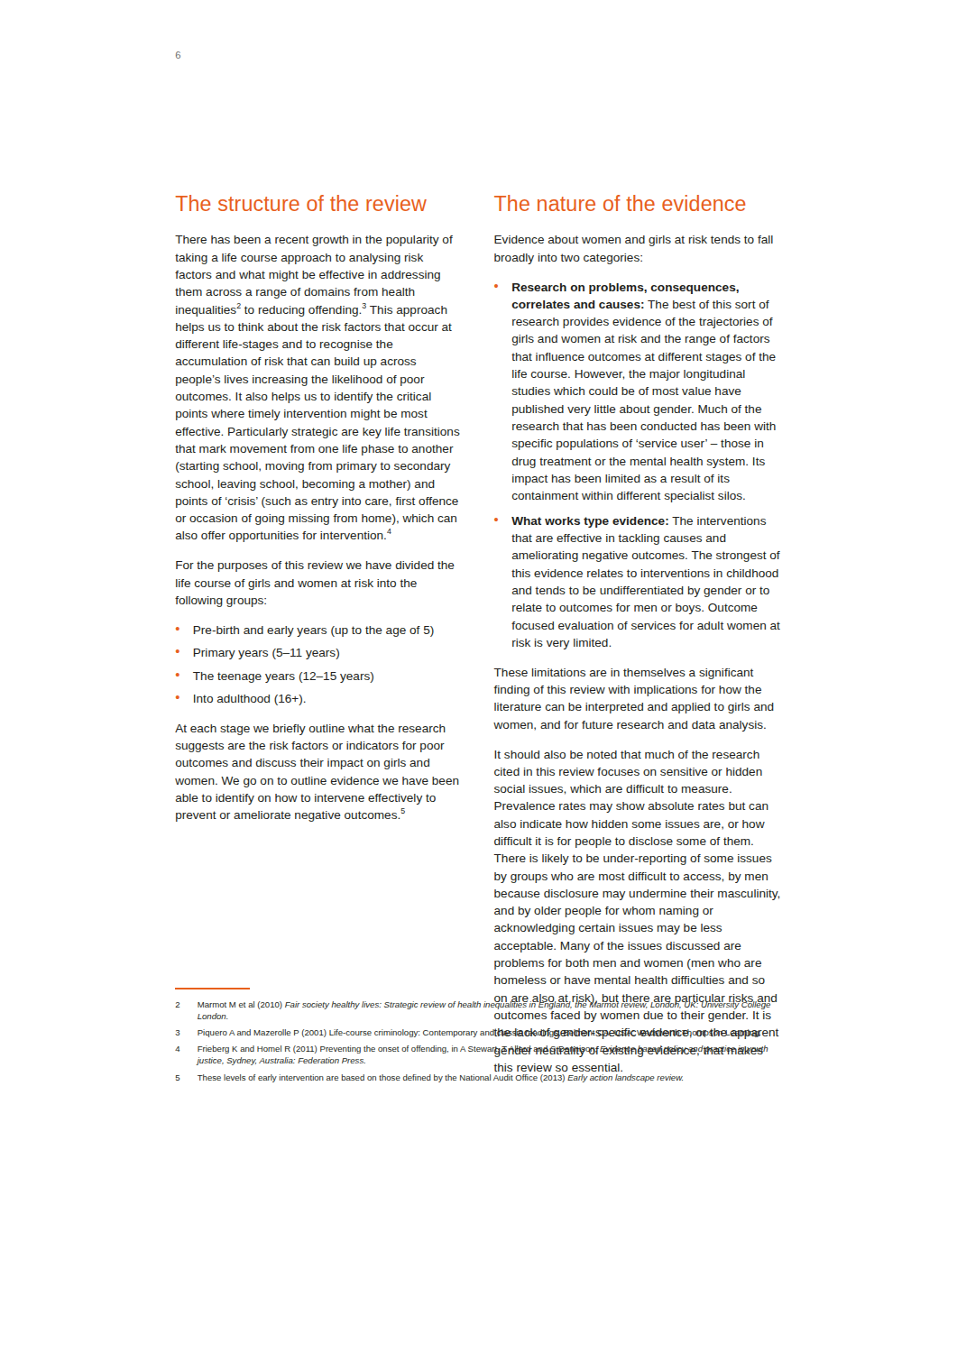6
The structure of the review
There has been a recent growth in the popularity of taking a life course approach to analysing risk factors and what might be effective in addressing them across a range of domains from health inequalities2 to reducing offending.3 This approach helps us to think about the risk factors that occur at different life-stages and to recognise the accumulation of risk that can build up across people’s lives increasing the likelihood of poor outcomes. It also helps us to identify the critical points where timely intervention might be most effective. Particularly strategic are key life transitions that mark movement from one life phase to another (starting school, moving from primary to secondary school, leaving school, becoming a mother) and points of ‘crisis’ (such as entry into care, first offence or occasion of going missing from home), which can also offer opportunities for intervention.4
For the purposes of this review we have divided the life course of girls and women at risk into the following groups:
Pre-birth and early years (up to the age of 5)
Primary years (5–11 years)
The teenage years (12–15 years)
Into adulthood (16+).
At each stage we briefly outline what the research suggests are the risk factors or indicators for poor outcomes and discuss their impact on girls and women. We go on to outline evidence we have been able to identify on how to intervene effectively to prevent or ameliorate negative outcomes.5
The nature of the evidence
Evidence about women and girls at risk tends to fall broadly into two categories:
Research on problems, consequences, correlates and causes: The best of this sort of research provides evidence of the trajectories of girls and women at risk and the range of factors that influence outcomes at different stages of the life course. However, the major longitudinal studies which could be of most value have published very little about gender. Much of the research that has been conducted has been with specific populations of ‘service user’ – those in drug treatment or the mental health system. Its impact has been limited as a result of its containment within different specialist silos.
What works type evidence: The interventions that are effective in tackling causes and ameliorating negative outcomes. The strongest of this evidence relates to interventions in childhood and tends to be undifferentiated by gender or to relate to outcomes for men or boys. Outcome focused evaluation of services for adult women at risk is very limited.
These limitations are in themselves a significant finding of this review with implications for how the literature can be interpreted and applied to girls and women, and for future research and data analysis.
It should also be noted that much of the research cited in this review focuses on sensitive or hidden social issues, which are difficult to measure. Prevalence rates may show absolute rates but can also indicate how hidden some issues are, or how difficult it is for people to disclose some of them. There is likely to be under-reporting of some issues by groups who are most difficult to access, by men because disclosure may undermine their masculinity, and by older people for whom naming or acknowledging certain issues may be less acceptable. Many of the issues discussed are problems for both men and women (men who are homeless or have mental health difficulties and so on are also at risk), but there are particular risks and outcomes faced by women due to their gender. It is the lack of gender-specific evidence, or the apparent gender neutrality of existing evidence, that makes this review so essential.
2 Marmot M et al (2010) Fair society healthy lives: Strategic review of health inequalities in England, the Marmot review, London, UK: University College London.
3 Piquero A and Mazerolle P (2001) Life-course criminology: Contemporary and classic readings, Belmont CA, USA: Wadsworth Thompson Learning.
4 Frieberg K and Homel R (2011) Preventing the onset of offending, in A Stewart, T Allard and S Dennison, Evidence based policy and practice in youth justice, Sydney, Australia: Federation Press.
5 These levels of early intervention are based on those defined by the National Audit Office (2013) Early action landscape review.